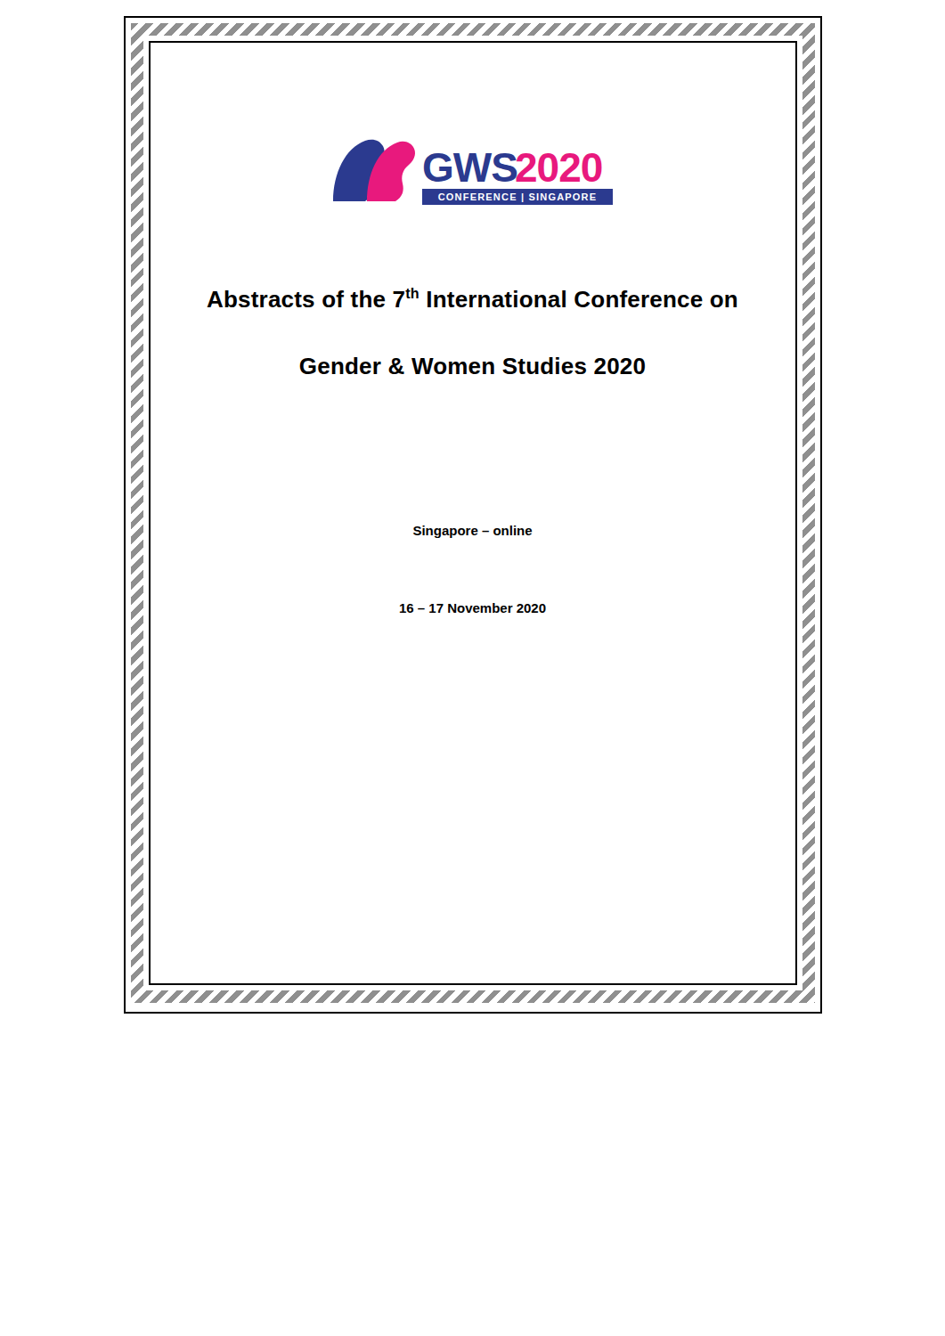GWS 2020 CONFERENCE | SINGAPORE
Abstracts of the 7th International Conference on Gender & Women Studies 2020
Singapore – online
16 – 17 November 2020